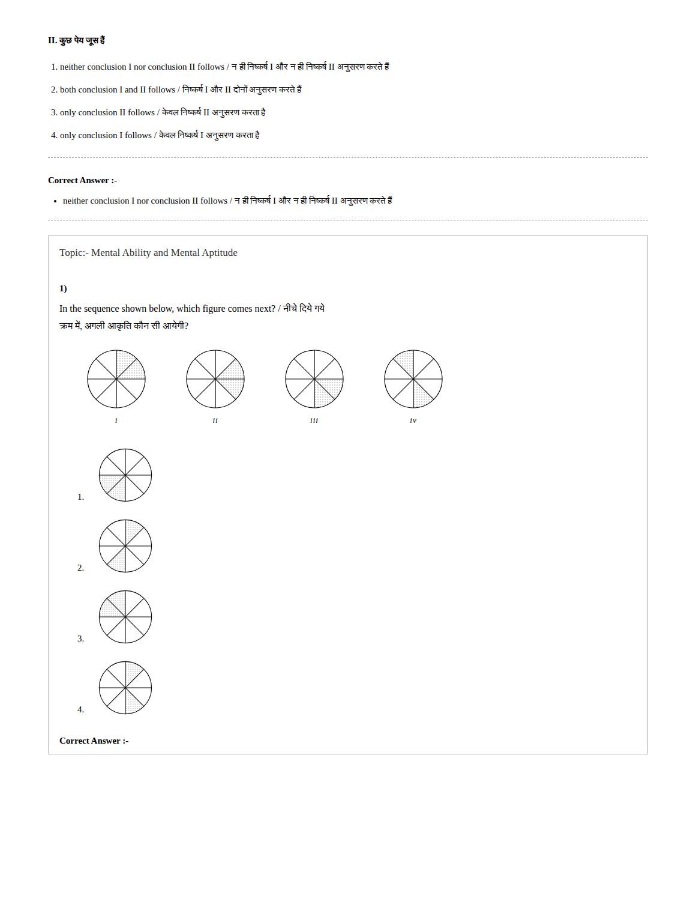II. कुछ पेय जूस हैं
neither conclusion I nor conclusion II follows / न ही निष्कर्ष I और न ही निष्कर्ष II अनुसरण करते हैं
both conclusion I and II follows / निष्कर्ष I और II दोनों अनुसरण करते हैं
only conclusion II follows / केवल निष्कर्ष II अनुसरण करता है
only conclusion I follows / केवल निष्कर्ष I अनुसरण करता है
Correct Answer :-
neither conclusion I nor conclusion II follows / न ही निष्कर्ष I और न ही निष्कर्ष II अनुसरण करते हैं
Topic:- Mental Ability and Mental Aptitude
1)
In the sequence shown below, which figure comes next? / नीचे दिये गये
क्रम में, अगली आकृति कौन सी आयेगी?
i
ii
iii
iv
1.
2.
3.
4.
Correct Answer :-